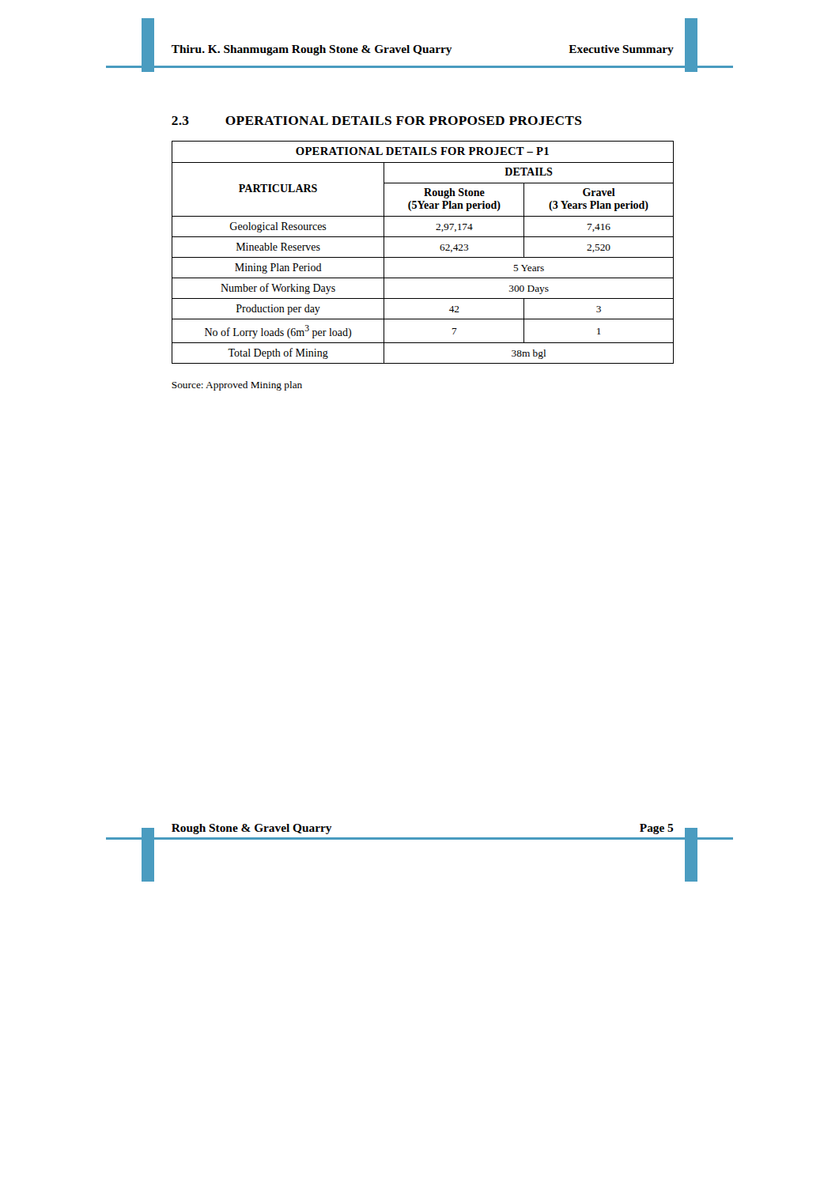Thiru. K. Shanmugam Rough Stone & Gravel Quarry Executive Summary
2.3 OPERATIONAL DETAILS FOR PROPOSED PROJECTS
| OPERATIONAL DETAILS FOR PROJECT – P1 |
| --- |
| PARTICULARS | DETAILS |
| Rough Stone (5Year Plan period) | Gravel (3 Years Plan period) |
| Geological Resources | 2,97,174 | 7,416 |
| Mineable Reserves | 62,423 | 2,520 |
| Mining Plan Period | 5 Years |
| Number of Working Days | 300 Days |
| Production per day | 42 | 3 |
| No of Lorry loads (6m 3 per load) | 7 | 1 |
| Total Depth of Mining | 38m bgl |
Source: Approved Mining plan
Rough Stone & Gravel Quarry Page 5